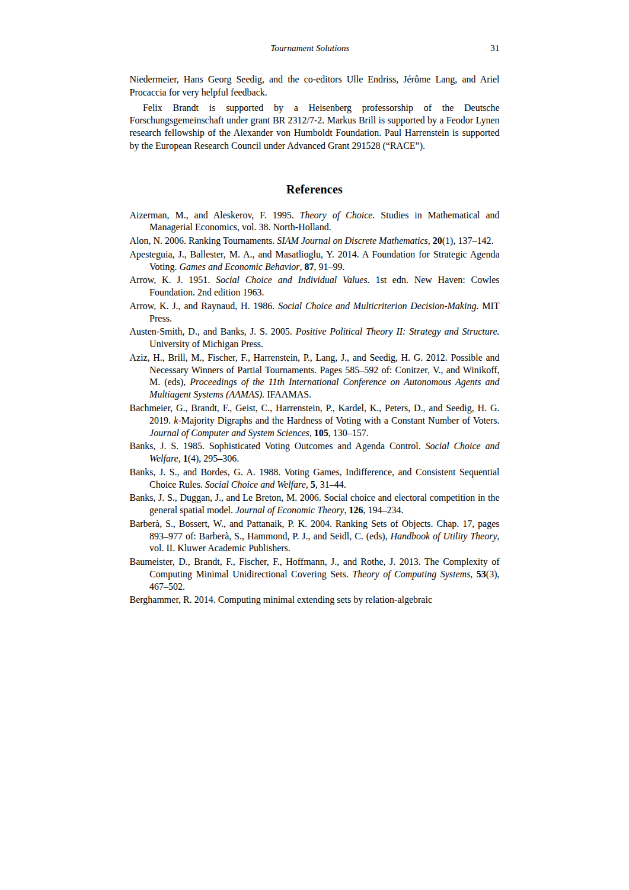Tournament Solutions 31
Niedermeier, Hans Georg Seedig, and the co-editors Ulle Endriss, Jérôme Lang, and Ariel Procaccia for very helpful feedback.
Felix Brandt is supported by a Heisenberg professorship of the Deutsche Forschungsgemeinschaft under grant BR 2312/7-2. Markus Brill is supported by a Feodor Lynen research fellowship of the Alexander von Humboldt Foundation. Paul Harrenstein is supported by the European Research Council under Advanced Grant 291528 (“RACE”).
References
Aizerman, M., and Aleskerov, F. 1995. Theory of Choice. Studies in Mathematical and Managerial Economics, vol. 38. North-Holland.
Alon, N. 2006. Ranking Tournaments. SIAM Journal on Discrete Mathematics, 20(1), 137–142.
Apesteguia, J., Ballester, M. A., and Masatlioglu, Y. 2014. A Foundation for Strategic Agenda Voting. Games and Economic Behavior, 87, 91–99.
Arrow, K. J. 1951. Social Choice and Individual Values. 1st edn. New Haven: Cowles Foundation. 2nd edition 1963.
Arrow, K. J., and Raynaud, H. 1986. Social Choice and Multicriterion Decision-Making. MIT Press.
Austen-Smith, D., and Banks, J. S. 2005. Positive Political Theory II: Strategy and Structure. University of Michigan Press.
Aziz, H., Brill, M., Fischer, F., Harrenstein, P., Lang, J., and Seedig, H. G. 2012. Possible and Necessary Winners of Partial Tournaments. Pages 585–592 of: Conitzer, V., and Winikoff, M. (eds), Proceedings of the 11th International Conference on Autonomous Agents and Multiagent Systems (AAMAS). IFAAMAS.
Bachmeier, G., Brandt, F., Geist, C., Harrenstein, P., Kardel, K., Peters, D., and Seedig, H. G. 2019. k-Majority Digraphs and the Hardness of Voting with a Constant Number of Voters. Journal of Computer and System Sciences, 105, 130–157.
Banks, J. S. 1985. Sophisticated Voting Outcomes and Agenda Control. Social Choice and Welfare, 1(4), 295–306.
Banks, J. S., and Bordes, G. A. 1988. Voting Games, Indifference, and Consistent Sequential Choice Rules. Social Choice and Welfare, 5, 31–44.
Banks, J. S., Duggan, J., and Le Breton, M. 2006. Social choice and electoral competition in the general spatial model. Journal of Economic Theory, 126, 194–234.
Barberà, S., Bossert, W., and Pattanaik, P. K. 2004. Ranking Sets of Objects. Chap. 17, pages 893–977 of: Barberà, S., Hammond, P. J., and Seidl, C. (eds), Handbook of Utility Theory, vol. II. Kluwer Academic Publishers.
Baumeister, D., Brandt, F., Fischer, F., Hoffmann, J., and Rothe, J. 2013. The Complexity of Computing Minimal Unidirectional Covering Sets. Theory of Computing Systems, 53(3), 467–502.
Berghammer, R. 2014. Computing minimal extending sets by relation-algebraic